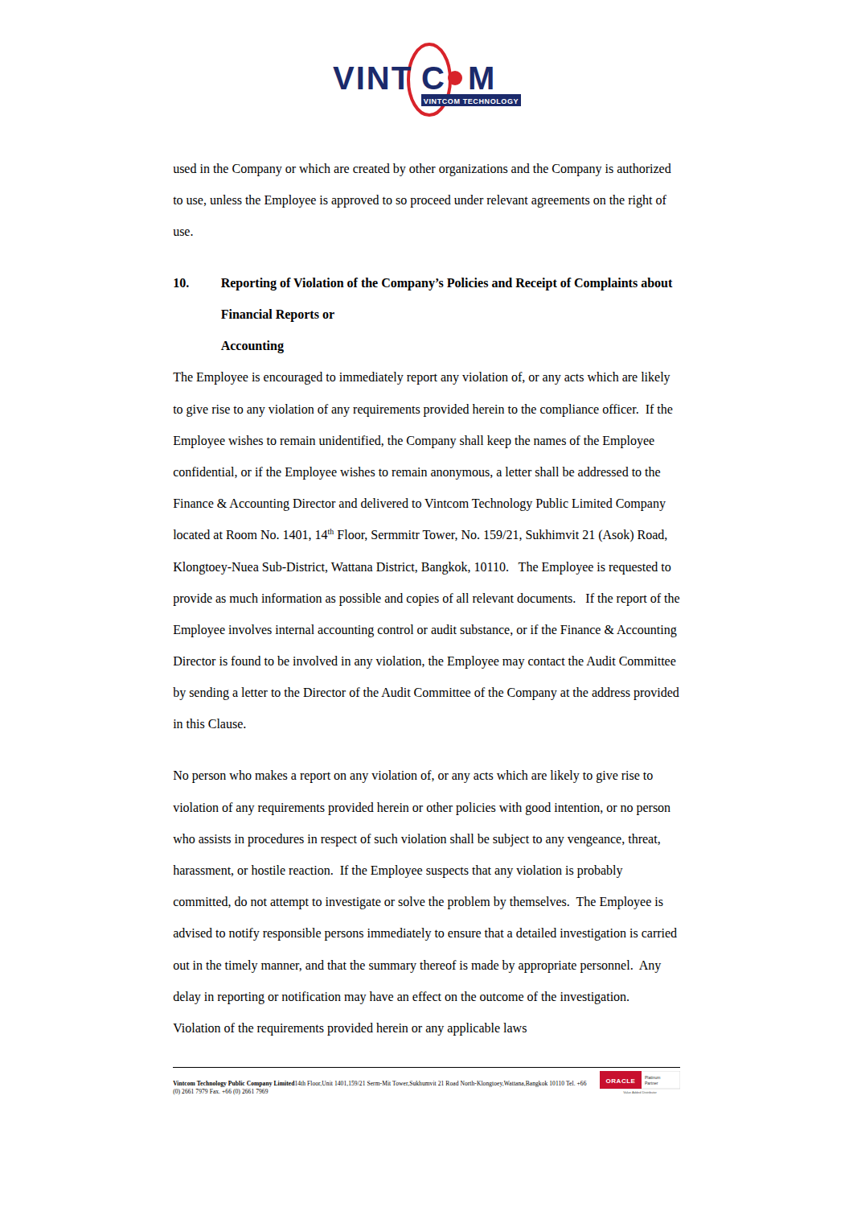VINT C M VINTCOM TECHNOLOGY
used in the Company or which are created by other organizations and the Company is authorized to use, unless the Employee is approved to so proceed under relevant agreements on the right of use.
10.
Reporting of Violation of the Company’s Policies and Receipt of Complaints about Financial Reports or
Accounting
The Employee is encouraged to immediately report any violation of, or any acts which are likely to give rise to any violation of any requirements provided herein to the compliance officer. If the Employee wishes to remain unidentified, the Company shall keep the names of the Employee confidential, or if the Employee wishes to remain anonymous, a letter shall be addressed to the Finance & Accounting Director and delivered to Vintcom Technology Public Limited Company located at Room No. 1401, 14th Floor, Sermmitr Tower, No. 159/21, Sukhimvit 21 (Asok) Road, Klongtoey-Nuea Sub‑District, Wattana District, Bangkok, 10110. The Employee is requested to provide as much information as possible and copies of all relevant documents. If the report of the Employee involves internal accounting control or audit substance, or if the Finance & Accounting Director is found to be involved in any violation, the Employee may contact the Audit Committee by sending a letter to the Director of the Audit Committee of the Company at the address provided in this Clause.
No person who makes a report on any violation of, or any acts which are likely to give rise to violation of any requirements provided herein or other policies with good intention, or no person who assists in procedures in respect of such violation shall be subject to any vengeance, threat, harassment, or hostile reaction. If the Employee suspects that any violation is probably committed, do not attempt to investigate or solve the problem by themselves. The Employee is advised to notify responsible persons immediately to ensure that a detailed investigation is carried out in the timely manner, and that the summary thereof is made by appropriate personnel. Any delay in reporting or notification may have an effect on the outcome of the investigation. Violation of the requirements provided herein or any applicable laws
Vintcom Technology Public Company Limited14th Floor,Unit 1401,159/21 Serm-Mit Tower,Sukhumvit 21 Road North-Klongtoey,Wattana,Bangkok 10110 Tel. +66 (0) 2661 7979 Fax. +66 (0) 2661 7969
ORACLE Platinum Partner Value Added Distributor